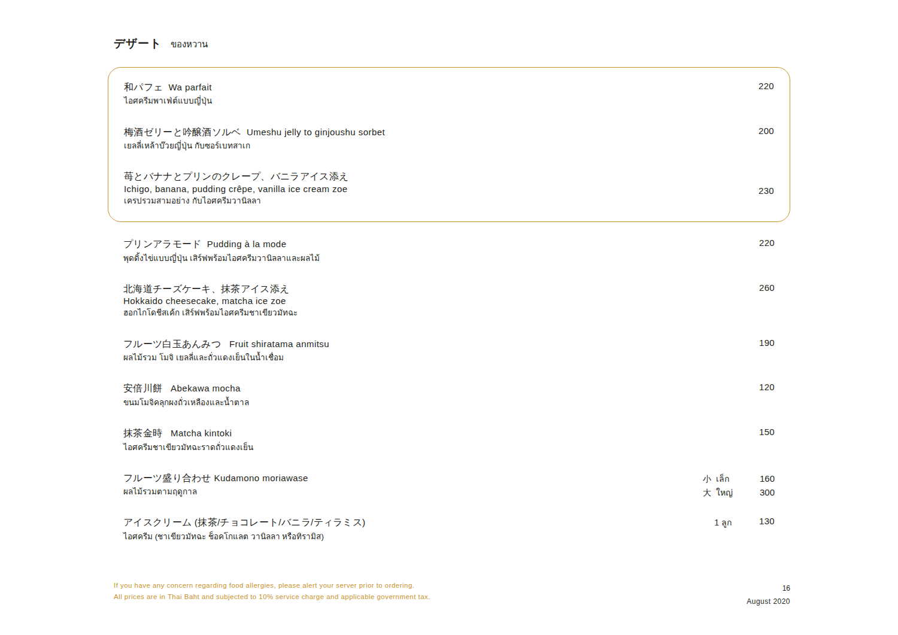デザートของหวาน
220
和パフェ Wa parfait
ไอศครีมพาเฟ่ต์แบบญี่ปุ่น
200
梅酒ゼリーと吟醸酒ソルベ Umeshu jelly to ginjoushu sorbet
เยลลี่เหล้าบ๊วยญี่ปุ่น กับซอร์เบทสาเก
230
苺とバナナとプリンのクレープ、バニラアイス添え
Ichigo, banana, pudding crêpe, vanilla ice cream zoe
เครปรวมสามอย่าง กับไอศครีมวานิลลา
220
プリンアラモード Pudding à la mode
พุดดิ้งไข่แบบญี่ปุ่น เสิร์ฟพร้อมไอศครีมวานิลลาและผลไม้
260
北海道チーズケーキ、抹茶アイス添え
Hokkaido cheesecake, matcha ice zoe
ฮอกไกโดชีสเค้ก เสิร์ฟพร้อมไอศครีมชาเขียวมัทฉะ
190
フルーツ白玉あんみつ Fruit shiratama anmitsu
ผลไม้รวม โมจิ เยลลี่และถั่วแดงเย็นในน้ำเชื่อม
120
安倍川餅 Abekawa mocha
ขนมโมจิคลุกผงถั่วเหลืองและน้ำตาล
150
抹茶金時 Matcha kintoki
ไอศครีมชาเขียวมัทฉะราดถั่วแดงเย็น
小 เล็ก 160
大 ใหญ่300
フルーツ盛り合わせ Kudamono moriawase
ผลไม้รวมตามฤดูกาล
1 ลูก
130
アイスクリーム (抹茶/チョコレート/バニラ/ティラミス)
ไอศครีม (ชาเขียวมัทฉะ ช็อคโกแลต วานิลลา หรือทิรามิส)
If you have any concern regarding food allergies, please alert your server prior to ordering.
All prices are in Thai Baht and subjected to 10% service charge and applicable government tax.
16
August 2020